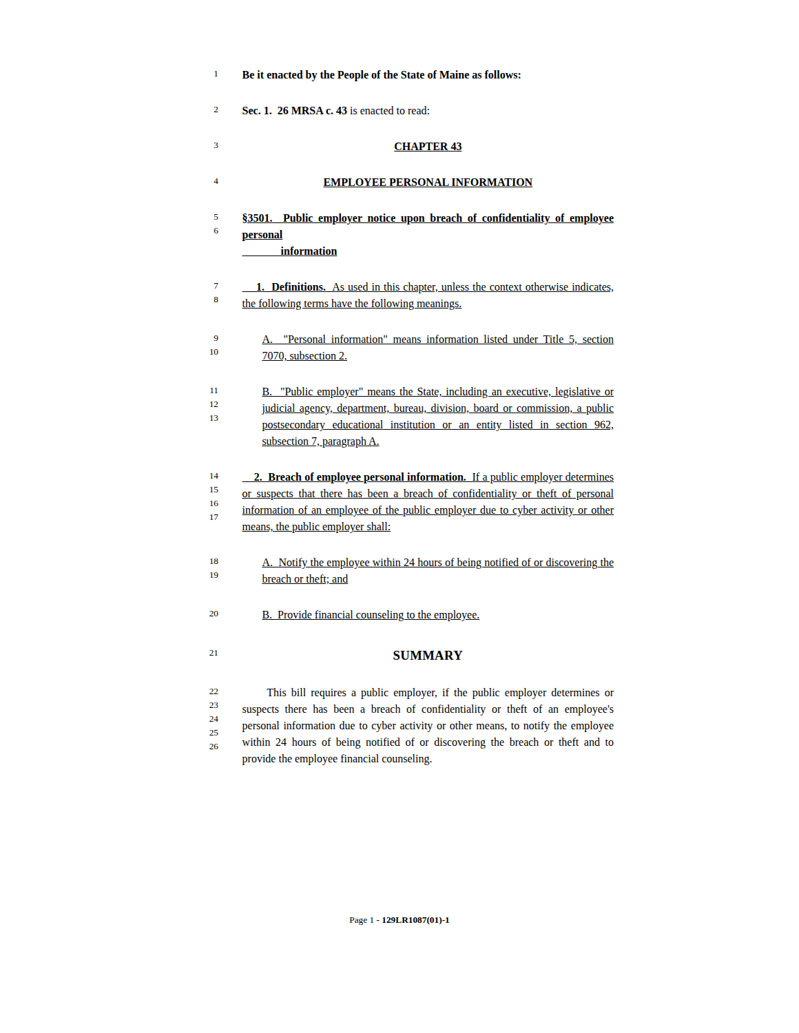| 1 | Be it enacted by the People of the State of Maine as follows: |
| 2 | Sec. 1. 26 MRSA c. 43 is enacted to read: |
| 3 | CHAPTER 43 |
| 4 | EMPLOYEE PERSONAL INFORMATION |
| 5 6 | §3501. Public employer notice upon breach of confidentiality of employee personal information |
| 7 8 | 1. Definitions. As used in this chapter, unless the context otherwise indicates, the following terms have the following meanings. |
| 9 10 | A. "Personal information" means information listed under Title 5, section 7070, subsection 2. |
| 11 12 13 | B. "Public employer" means the State, including an executive, legislative or judicial agency, department, bureau, division, board or commission, a public postsecondary educational institution or an entity listed in section 962, subsection 7, paragraph A. |
| 14 15 16 17 | 2. Breach of employee personal information. If a public employer determines or suspects that there has been a breach of confidentiality or theft of personal information of an employee of the public employer due to cyber activity or other means, the public employer shall: |
| 18 19 | A. Notify the employee within 24 hours of being notified of or discovering the breach or theft; and |
| 20 | B. Provide financial counseling to the employee. |
| 21 | SUMMARY |
| 22 23 24 25 26 | This bill requires a public employer, if the public employer determines or suspects there has been a breach of confidentiality or theft of an employee's personal information due to cyber activity or other means, to notify the employee within 24 hours of being notified of or discovering the breach or theft and to provide the employee financial counseling. |
Page 1 - 129LR1087(01)-1